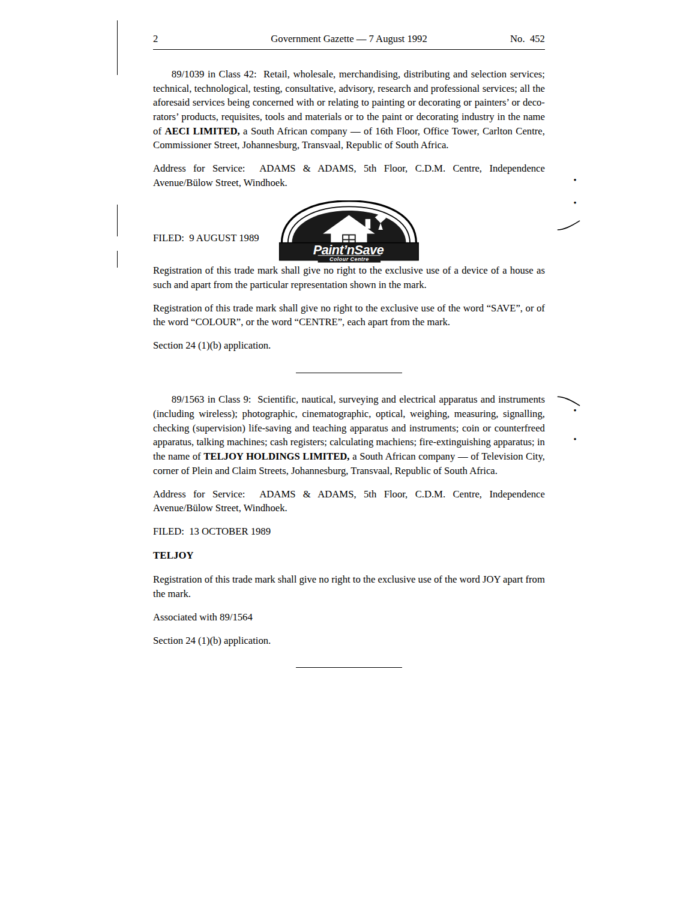•
•
•
•
2
Government Gazette — 7 August 1992
No. 452
89/1039 in Class 42: Retail, wholesale, merchandising, distributing and selection services; technical, technological, testing, consultative, advisory, research and professional services; all the aforesaid services being concerned with or relating to painting or decorating or painters’ or decorators’ products, requisites, tools and materials or to the paint or decorating industry in the name of AECI LIMITED, a South African company — of 16th Floor, Office Tower, Carlton Centre, Commissioner Street, Johannesburg, Transvaal, Republic of South Africa.
Address for Service: ADAMS & ADAMS, 5th Floor, C.D.M. Centre, Independence Avenue/Bülow Street, Windhoek.
Paint’nSave Colour Centre
FILED: 9 AUGUST 1989
Registration of this trade mark shall give no right to the exclusive use of a device of a house as such and apart from the particular representation shown in the mark.
Registration of this trade mark shall give no right to the exclusive use of the word “SAVE”, or of the word “COLOUR”, or the word “CENTRE”, each apart from the mark.
Section 24 (1)(b) application.
89/1563 in Class 9: Scientific, nautical, surveying and electrical apparatus and instruments (including wireless); photographic, cinematographic, optical, weighing, measuring, signalling, checking (supervision) life-saving and teaching apparatus and instruments; coin or counterfreed apparatus, talking machines; cash registers; calculating machiens; fire-extinguishing apparatus; in the name of TELJOY HOLDINGS LIMITED, a South African company — of Television City, corner of Plein and Claim Streets, Johannesburg, Transvaal, Republic of South Africa.
Address for Service: ADAMS & ADAMS, 5th Floor, C.D.M. Centre, Independence Avenue/Bülow Street, Windhoek.
FILED: 13 OCTOBER 1989
TELJOY
Registration of this trade mark shall give no right to the exclusive use of the word JOY apart from the mark.
Associated with 89/1564
Section 24 (1)(b) application.